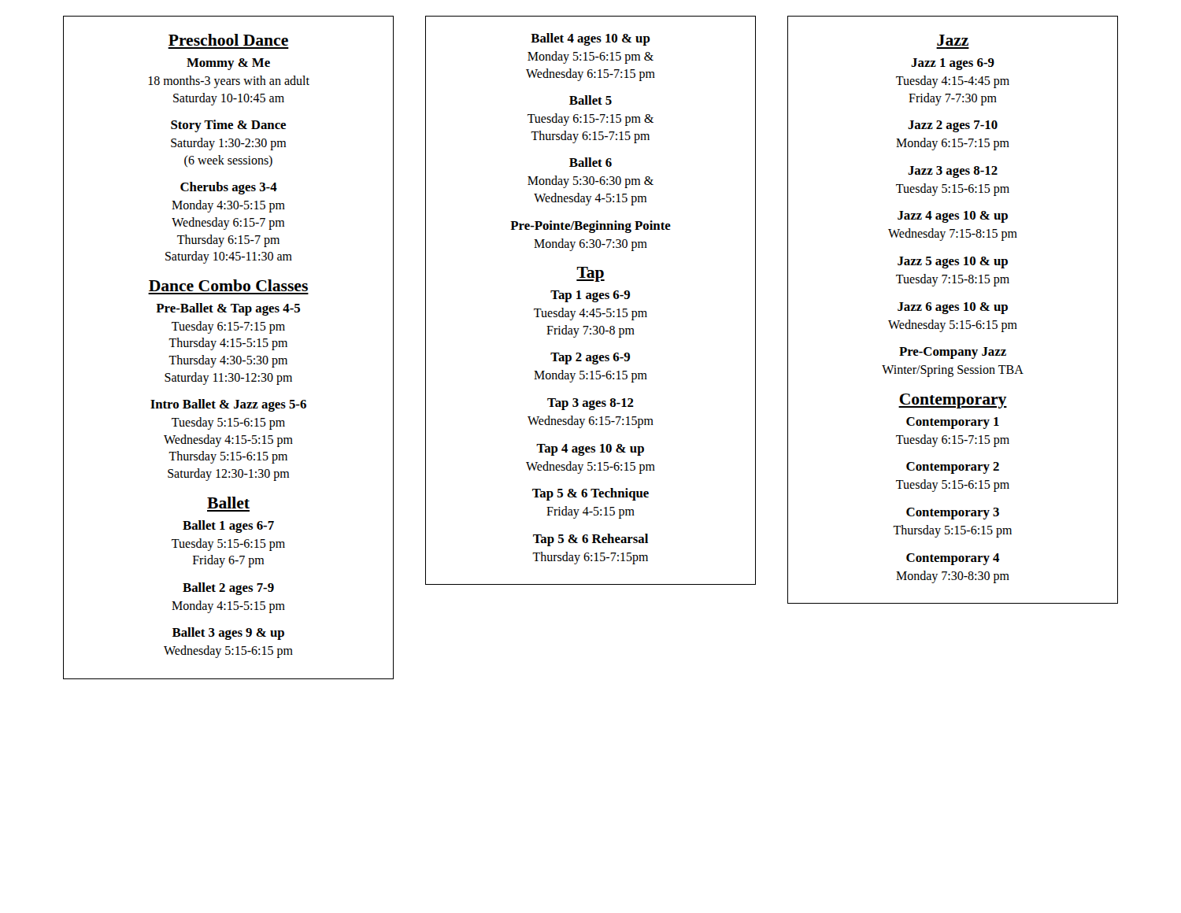Preschool Dance
Mommy & Me
18 months-3 years with an adult
Saturday 10-10:45 am
Story Time & Dance
Saturday 1:30-2:30 pm
(6 week sessions)
Cherubs ages 3-4
Monday 4:30-5:15 pm
Wednesday 6:15-7 pm
Thursday 6:15-7 pm
Saturday 10:45-11:30 am
Dance Combo Classes
Pre-Ballet & Tap ages 4-5
Tuesday 6:15-7:15 pm
Thursday 4:15-5:15 pm
Thursday 4:30-5:30 pm
Saturday 11:30-12:30 pm
Intro Ballet & Jazz ages 5-6
Tuesday 5:15-6:15 pm
Wednesday 4:15-5:15 pm
Thursday 5:15-6:15 pm
Saturday 12:30-1:30 pm
Ballet
Ballet 1 ages 6-7
Tuesday 5:15-6:15 pm
Friday 6-7 pm
Ballet 2 ages 7-9
Monday 4:15-5:15 pm
Ballet 3 ages 9 & up
Wednesday 5:15-6:15 pm
Ballet 4 ages 10 & up
Monday 5:15-6:15 pm &
Wednesday 6:15-7:15 pm
Ballet 5
Tuesday 6:15-7:15 pm &
Thursday 6:15-7:15 pm
Ballet 6
Monday 5:30-6:30 pm &
Wednesday 4-5:15 pm
Pre-Pointe/Beginning Pointe
Monday 6:30-7:30 pm
Tap
Tap 1 ages 6-9
Tuesday 4:45-5:15 pm
Friday 7:30-8 pm
Tap 2 ages 6-9
Monday 5:15-6:15 pm
Tap 3 ages 8-12
Wednesday 6:15-7:15pm
Tap 4 ages 10 & up
Wednesday 5:15-6:15 pm
Tap 5 & 6 Technique
Friday 4-5:15 pm
Tap 5 & 6 Rehearsal
Thursday 6:15-7:15pm
Jazz
Jazz 1 ages 6-9
Tuesday 4:15-4:45 pm
Friday 7-7:30 pm
Jazz 2 ages 7-10
Monday 6:15-7:15 pm
Jazz 3 ages 8-12
Tuesday 5:15-6:15 pm
Jazz 4 ages 10 & up
Wednesday 7:15-8:15 pm
Jazz 5 ages 10 & up
Tuesday 7:15-8:15 pm
Jazz 6 ages 10 & up
Wednesday 5:15-6:15 pm
Pre-Company Jazz
Winter/Spring Session TBA
Contemporary
Contemporary 1
Tuesday 6:15-7:15 pm
Contemporary 2
Tuesday 5:15-6:15 pm
Contemporary 3
Thursday 5:15-6:15 pm
Contemporary 4
Monday 7:30-8:30 pm